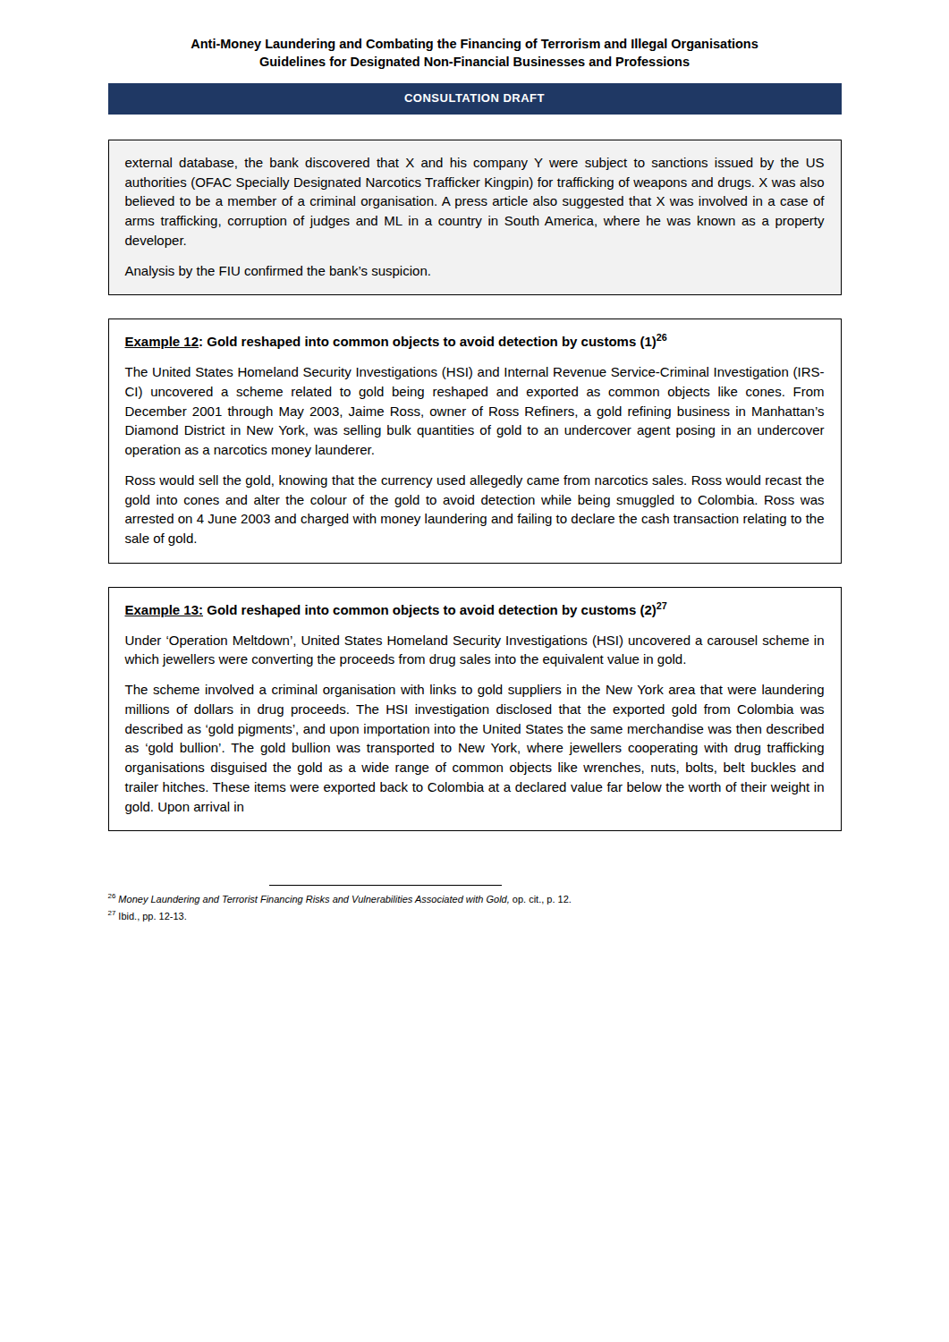Anti-Money Laundering and Combating the Financing of Terrorism and Illegal Organisations
Guidelines for Designated Non-Financial Businesses and Professions
CONSULTATION DRAFT
external database, the bank discovered that X and his company Y were subject to sanctions issued by the US authorities (OFAC Specially Designated Narcotics Trafficker Kingpin) for trafficking of weapons and drugs. X was also believed to be a member of a criminal organisation. A press article also suggested that X was involved in a case of arms trafficking, corruption of judges and ML in a country in South America, where he was known as a property developer.
Analysis by the FIU confirmed the bank’s suspicion.
Example 12: Gold reshaped into common objects to avoid detection by customs (1)26
The United States Homeland Security Investigations (HSI) and Internal Revenue Service-Criminal Investigation (IRS-CI) uncovered a scheme related to gold being reshaped and exported as common objects like cones. From December 2001 through May 2003, Jaime Ross, owner of Ross Refiners, a gold refining business in Manhattan’s Diamond District in New York, was selling bulk quantities of gold to an undercover agent posing in an undercover operation as a narcotics money launderer.
Ross would sell the gold, knowing that the currency used allegedly came from narcotics sales. Ross would recast the gold into cones and alter the colour of the gold to avoid detection while being smuggled to Colombia. Ross was arrested on 4 June 2003 and charged with money laundering and failing to declare the cash transaction relating to the sale of gold.
Example 13: Gold reshaped into common objects to avoid detection by customs (2)27
Under ‘Operation Meltdown’, United States Homeland Security Investigations (HSI) uncovered a carousel scheme in which jewellers were converting the proceeds from drug sales into the equivalent value in gold.
The scheme involved a criminal organisation with links to gold suppliers in the New York area that were laundering millions of dollars in drug proceeds. The HSI investigation disclosed that the exported gold from Colombia was described as ‘gold pigments’, and upon importation into the United States the same merchandise was then described as ‘gold bullion’. The gold bullion was transported to New York, where jewellers cooperating with drug trafficking organisations disguised the gold as a wide range of common objects like wrenches, nuts, bolts, belt buckles and trailer hitches. These items were exported back to Colombia at a declared value far below the worth of their weight in gold. Upon arrival in
26 Money Laundering and Terrorist Financing Risks and Vulnerabilities Associated with Gold, op. cit., p. 12.
27 Ibid., pp. 12-13.